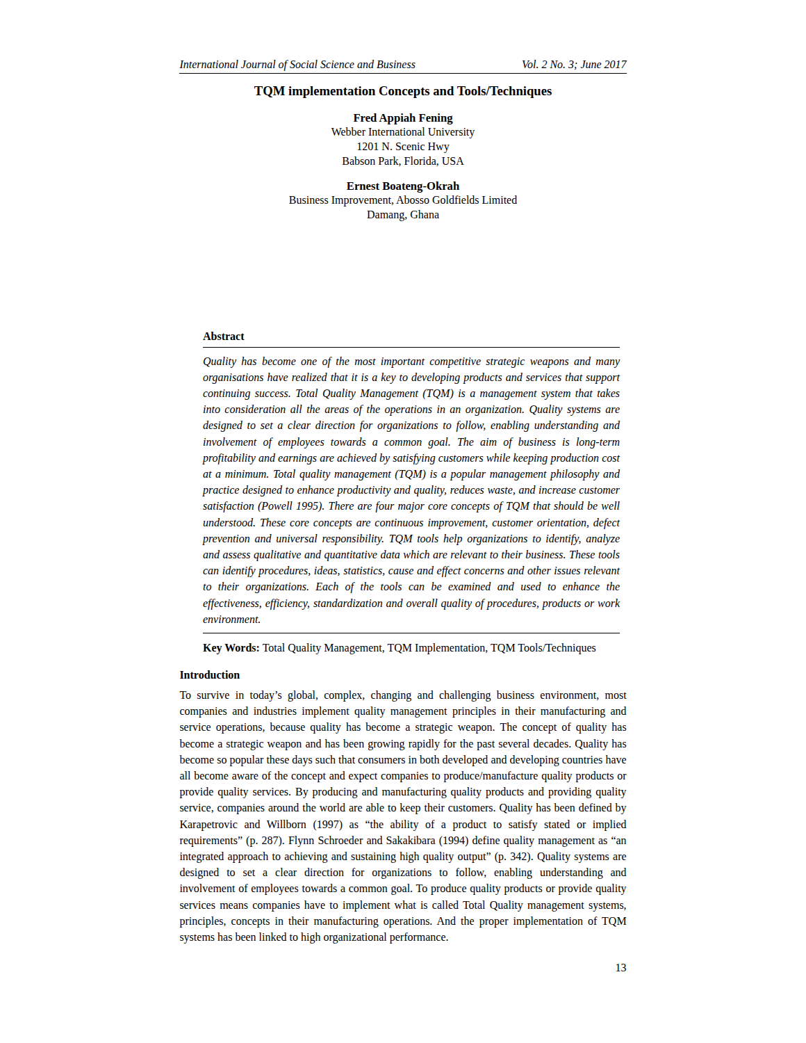International Journal of Social Science and Business Vol. 2 No. 3; June 2017
TQM implementation Concepts and Tools/Techniques
Fred Appiah Fening
Webber International University
1201 N. Scenic Hwy
Babson Park, Florida, USA
Ernest Boateng-Okrah
Business Improvement, Abosso Goldfields Limited
Damang, Ghana
Abstract
Quality has become one of the most important competitive strategic weapons and many organisations have realized that it is a key to developing products and services that support continuing success. Total Quality Management (TQM) is a management system that takes into consideration all the areas of the operations in an organization. Quality systems are designed to set a clear direction for organizations to follow, enabling understanding and involvement of employees towards a common goal. The aim of business is long-term profitability and earnings are achieved by satisfying customers while keeping production cost at a minimum. Total quality management (TQM) is a popular management philosophy and practice designed to enhance productivity and quality, reduces waste, and increase customer satisfaction (Powell 1995). There are four major core concepts of TQM that should be well understood. These core concepts are continuous improvement, customer orientation, defect prevention and universal responsibility. TQM tools help organizations to identify, analyze and assess qualitative and quantitative data which are relevant to their business. These tools can identify procedures, ideas, statistics, cause and effect concerns and other issues relevant to their organizations. Each of the tools can be examined and used to enhance the effectiveness, efficiency, standardization and overall quality of procedures, products or work environment.
Key Words: Total Quality Management, TQM Implementation, TQM Tools/Techniques
Introduction
To survive in today’s global, complex, changing and challenging business environment, most companies and industries implement quality management principles in their manufacturing and service operations, because quality has become a strategic weapon. The concept of quality has become a strategic weapon and has been growing rapidly for the past several decades. Quality has become so popular these days such that consumers in both developed and developing countries have all become aware of the concept and expect companies to produce/manufacture quality products or provide quality services. By producing and manufacturing quality products and providing quality service, companies around the world are able to keep their customers. Quality has been defined by Karapetrovic and Willborn (1997) as “the ability of a product to satisfy stated or implied requirements” (p. 287). Flynn Schroeder and Sakakibara (1994) define quality management as “an integrated approach to achieving and sustaining high quality output” (p. 342). Quality systems are designed to set a clear direction for organizations to follow, enabling understanding and involvement of employees towards a common goal. To produce quality products or provide quality services means companies have to implement what is called Total Quality management systems, principles, concepts in their manufacturing operations. And the proper implementation of TQM systems has been linked to high organizational performance.
13